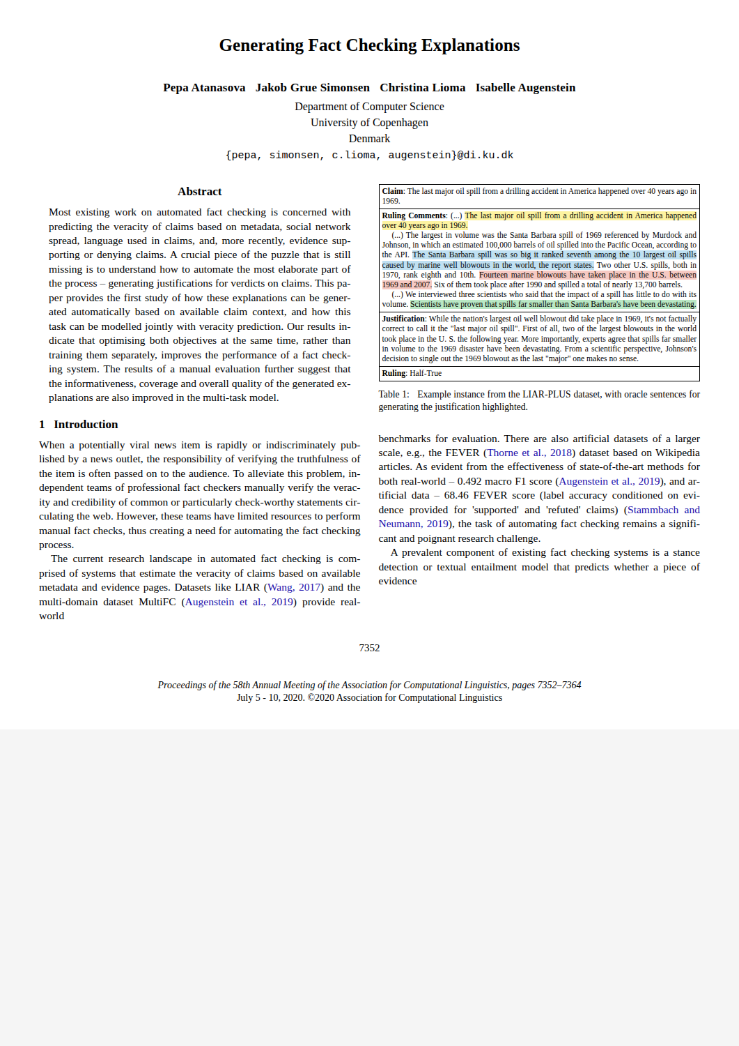Generating Fact Checking Explanations
Pepa Atanasova Jakob Grue Simonsen Christina Lioma Isabelle Augenstein
Department of Computer Science
University of Copenhagen
Denmark
{pepa, simonsen, c.lioma, augenstein}@di.ku.dk
Abstract
Most existing work on automated fact checking is concerned with predicting the veracity of claims based on metadata, social network spread, language used in claims, and, more recently, evidence supporting or denying claims. A crucial piece of the puzzle that is still missing is to understand how to automate the most elaborate part of the process – generating justifications for verdicts on claims. This paper provides the first study of how these explanations can be generated automatically based on available claim context, and how this task can be modelled jointly with veracity prediction. Our results indicate that optimising both objectives at the same time, rather than training them separately, improves the performance of a fact checking system. The results of a manual evaluation further suggest that the informativeness, coverage and overall quality of the generated explanations are also improved in the multi-task model.
1 Introduction
When a potentially viral news item is rapidly or indiscriminately published by a news outlet, the responsibility of verifying the truthfulness of the item is often passed on to the audience. To alleviate this problem, independent teams of professional fact checkers manually verify the veracity and credibility of common or particularly check-worthy statements circulating the web. However, these teams have limited resources to perform manual fact checks, thus creating a need for automating the fact checking process.
The current research landscape in automated fact checking is comprised of systems that estimate the veracity of claims based on available metadata and evidence pages. Datasets like LIAR (Wang, 2017) and the multi-domain dataset MultiFC (Augenstein et al., 2019) provide real-world
Claim: The last major oil spill from a drilling accident in America happened over 40 years ago in 1969.
Ruling Comments: (...) The last major oil spill from a drilling accident in America happened over 40 years ago in 1969.
(...) The largest in volume was the Santa Barbara spill of 1969 referenced by Murdock and Johnson, in which an estimated 100,000 barrels of oil spilled into the Pacific Ocean, according to the API. The Santa Barbara spill was so big it ranked seventh among the 10 largest oil spills caused by marine well blowouts in the world, the report states. Two other U.S. spills, both in 1970, rank eighth and 10th. Fourteen marine blowouts have taken place in the U.S. between 1969 and 2007. Six of them took place after 1990 and spilled a total of nearly 13,700 barrels.
(...) We interviewed three scientists who said that the impact of a spill has little to do with its volume. Scientists have proven that spills far smaller than Santa Barbara's have been devastating.
Justification: While the nation's largest oil well blowout did take place in 1969, it's not factually correct to call it the "last major oil spill". First of all, two of the largest blowouts in the world took place in the U. S. the following year. More importantly, experts agree that spills far smaller in volume to the 1969 disaster have been devastating. From a scientific perspective, Johnson's decision to single out the 1969 blowout as the last "major" one makes no sense.
Ruling: Half-True
Table 1: Example instance from the LIAR-PLUS dataset, with oracle sentences for generating the justification highlighted.
benchmarks for evaluation. There are also artificial datasets of a larger scale, e.g., the FEVER (Thorne et al., 2018) dataset based on Wikipedia articles. As evident from the effectiveness of state-of-the-art methods for both real-world – 0.492 macro F1 score (Augenstein et al., 2019), and artificial data – 68.46 FEVER score (label accuracy conditioned on evidence provided for 'supported' and 'refuted' claims) (Stammbach and Neumann, 2019), the task of automating fact checking remains a significant and poignant research challenge.
A prevalent component of existing fact checking systems is a stance detection or textual entailment model that predicts whether a piece of evidence
7352
Proceedings of the 58th Annual Meeting of the Association for Computational Linguistics, pages 7352–7364
July 5 - 10, 2020. ©2020 Association for Computational Linguistics